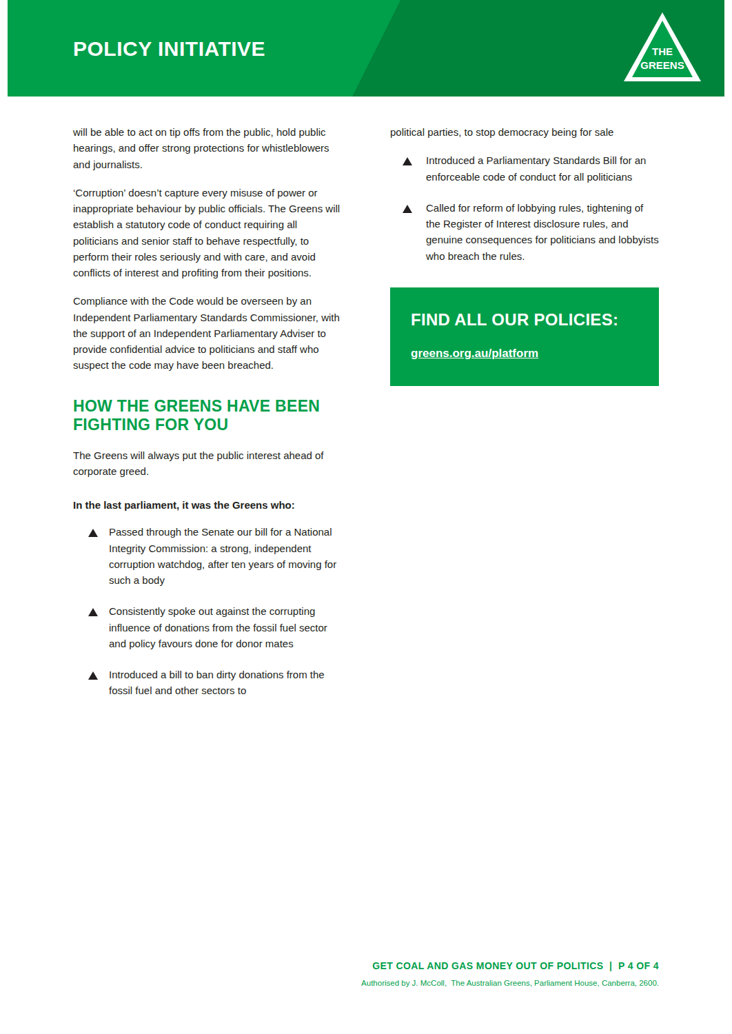Policy Initiative
THE GREENS
will be able to act on tip offs from the public, hold public hearings, and offer strong protections for whistleblowers and journalists.
‘Corruption’ doesn’t capture every misuse of power or inappropriate behaviour by public officials. The Greens will establish a statutory code of conduct requiring all politicians and senior staff to behave respectfully, to perform their roles seriously and with care, and avoid conflicts of interest and profiting from their positions.
Compliance with the Code would be overseen by an Independent Parliamentary Standards Commissioner, with the support of an Independent Parliamentary Adviser to provide confidential advice to politicians and staff who suspect the code may have been breached.
How the Greens have been fighting for you
The Greens will always put the public interest ahead of corporate greed.
In the last parliament, it was the Greens who:
Passed through the Senate our bill for a National Integrity Commission: a strong, independent corruption watchdog, after ten years of moving for such a body
Consistently spoke out against the corrupting influence of donations from the fossil fuel sector and policy favours done for donor mates
Introduced a bill to ban dirty donations from the fossil fuel and other sectors to
political parties, to stop democracy being for sale
Introduced a Parliamentary Standards Bill for an enforceable code of conduct for all politicians
Called for reform of lobbying rules, tightening of the Register of Interest disclosure rules, and genuine consequences for politicians and lobbyists who breach the rules.
Find all our policies:
greens.org.au/platform
Get coal and gas money out of politics | P 4 of 4
Authorised by J. McColl, The Australian Greens, Parliament House, Canberra, 2600.